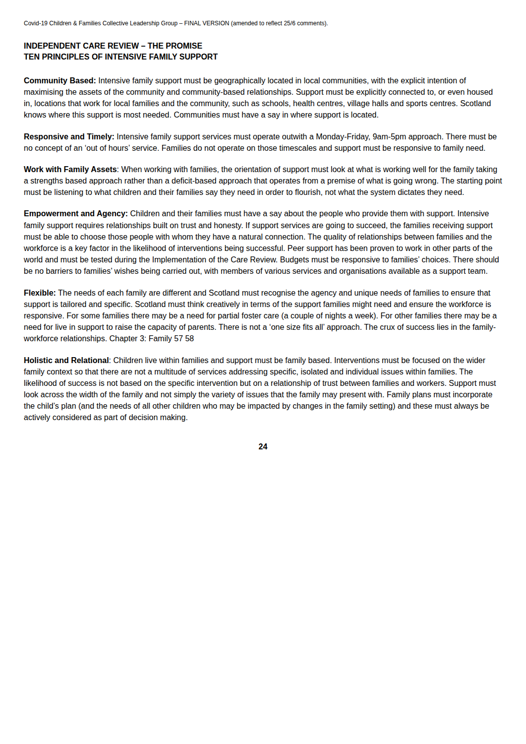Covid-19 Children & Families Collective Leadership Group – FINAL VERSION (amended to reflect 25/6 comments).
INDEPENDENT CARE REVIEW – THE PROMISE
TEN PRINCIPLES OF INTENSIVE FAMILY SUPPORT
Community Based: Intensive family support must be geographically located in local communities, with the explicit intention of maximising the assets of the community and community-based relationships. Support must be explicitly connected to, or even housed in, locations that work for local families and the community, such as schools, health centres, village halls and sports centres. Scotland knows where this support is most needed. Communities must have a say in where support is located.
Responsive and Timely: Intensive family support services must operate outwith a Monday-Friday, 9am-5pm approach. There must be no concept of an ‘out of hours’ service. Families do not operate on those timescales and support must be responsive to family need.
Work with Family Assets: When working with families, the orientation of support must look at what is working well for the family taking a strengths based approach rather than a deficit-based approach that operates from a premise of what is going wrong. The starting point must be listening to what children and their families say they need in order to flourish, not what the system dictates they need.
Empowerment and Agency: Children and their families must have a say about the people who provide them with support. Intensive family support requires relationships built on trust and honesty. If support services are going to succeed, the families receiving support must be able to choose those people with whom they have a natural connection. The quality of relationships between families and the workforce is a key factor in the likelihood of interventions being successful. Peer support has been proven to work in other parts of the world and must be tested during the Implementation of the Care Review. Budgets must be responsive to families’ choices. There should be no barriers to families’ wishes being carried out, with members of various services and organisations available as a support team.
Flexible: The needs of each family are different and Scotland must recognise the agency and unique needs of families to ensure that support is tailored and specific. Scotland must think creatively in terms of the support families might need and ensure the workforce is responsive. For some families there may be a need for partial foster care (a couple of nights a week). For other families there may be a need for live in support to raise the capacity of parents. There is not a ‘one size fits all’ approach. The crux of success lies in the family-workforce relationships. Chapter 3: Family 57 58
Holistic and Relational: Children live within families and support must be family based. Interventions must be focused on the wider family context so that there are not a multitude of services addressing specific, isolated and individual issues within families. The likelihood of success is not based on the specific intervention but on a relationship of trust between families and workers. Support must look across the width of the family and not simply the variety of issues that the family may present with. Family plans must incorporate the child’s plan (and the needs of all other children who may be impacted by changes in the family setting) and these must always be actively considered as part of decision making.
24